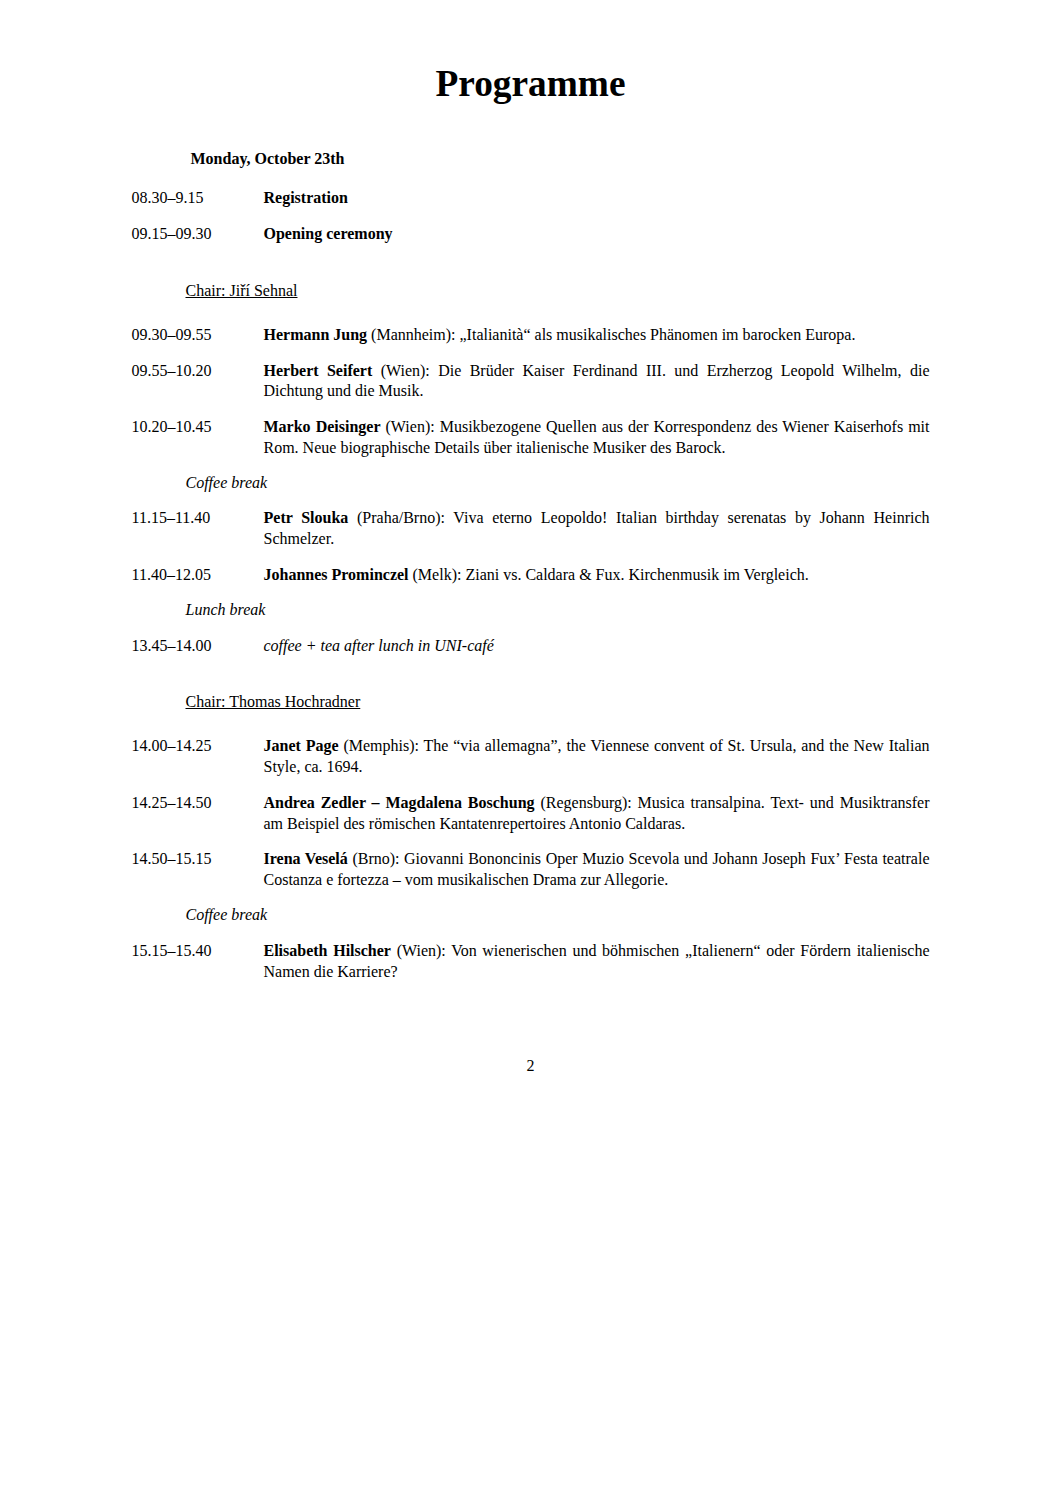Programme
Monday, October 23th
| 08.30–9.15 | Registration |
| 09.15–09.30 | Opening ceremony |
Chair: Jiří Sehnal
| 09.30–09.55 | Hermann Jung (Mannheim): „Italianità“ als musikalisches Phänomen im barocken Europa. |
| 09.55–10.20 | Herbert Seifert (Wien): Die Brüder Kaiser Ferdinand III. und Erzherzog Leopold Wilhelm, die Dichtung und die Musik. |
| 10.20–10.45 | Marko Deisinger (Wien): Musikbezogene Quellen aus der Korrespondenz des Wiener Kaiserhofs mit Rom. Neue biographische Details über italienische Musiker des Barock. |
Coffee break
| 11.15–11.40 | Petr Slouka (Praha/Brno): Viva eterno Leopoldo! Italian birthday serenatas by Johann Heinrich Schmelzer. |
| 11.40–12.05 | Johannes Prominczel (Melk): Ziani vs. Caldara & Fux. Kirchenmusik im Vergleich. |
Lunch break
| 13.45–14.00 | coffee + tea after lunch in UNI-café |
Chair: Thomas Hochradner
| 14.00–14.25 | Janet Page (Memphis): The “via allemagna”, the Viennese convent of St. Ursula, and the New Italian Style, ca. 1694. |
| 14.25–14.50 | Andrea Zedler – Magdalena Boschung (Regensburg): Musica transalpina. Text- und Musiktransfer am Beispiel des römischen Kantatenrepertoires Antonio Caldaras. |
| 14.50–15.15 | Irena Veselá (Brno): Giovanni Bononcinis Oper Muzio Scevola und Johann Joseph Fux’ Festa teatrale Costanza e fortezza – vom musikalischen Drama zur Allegorie. |
Coffee break
| 15.15–15.40 | Elisabeth Hilscher (Wien): Von wienerischen und böhmischen „Italienern“ oder Fördern italienische Namen die Karriere? |
2